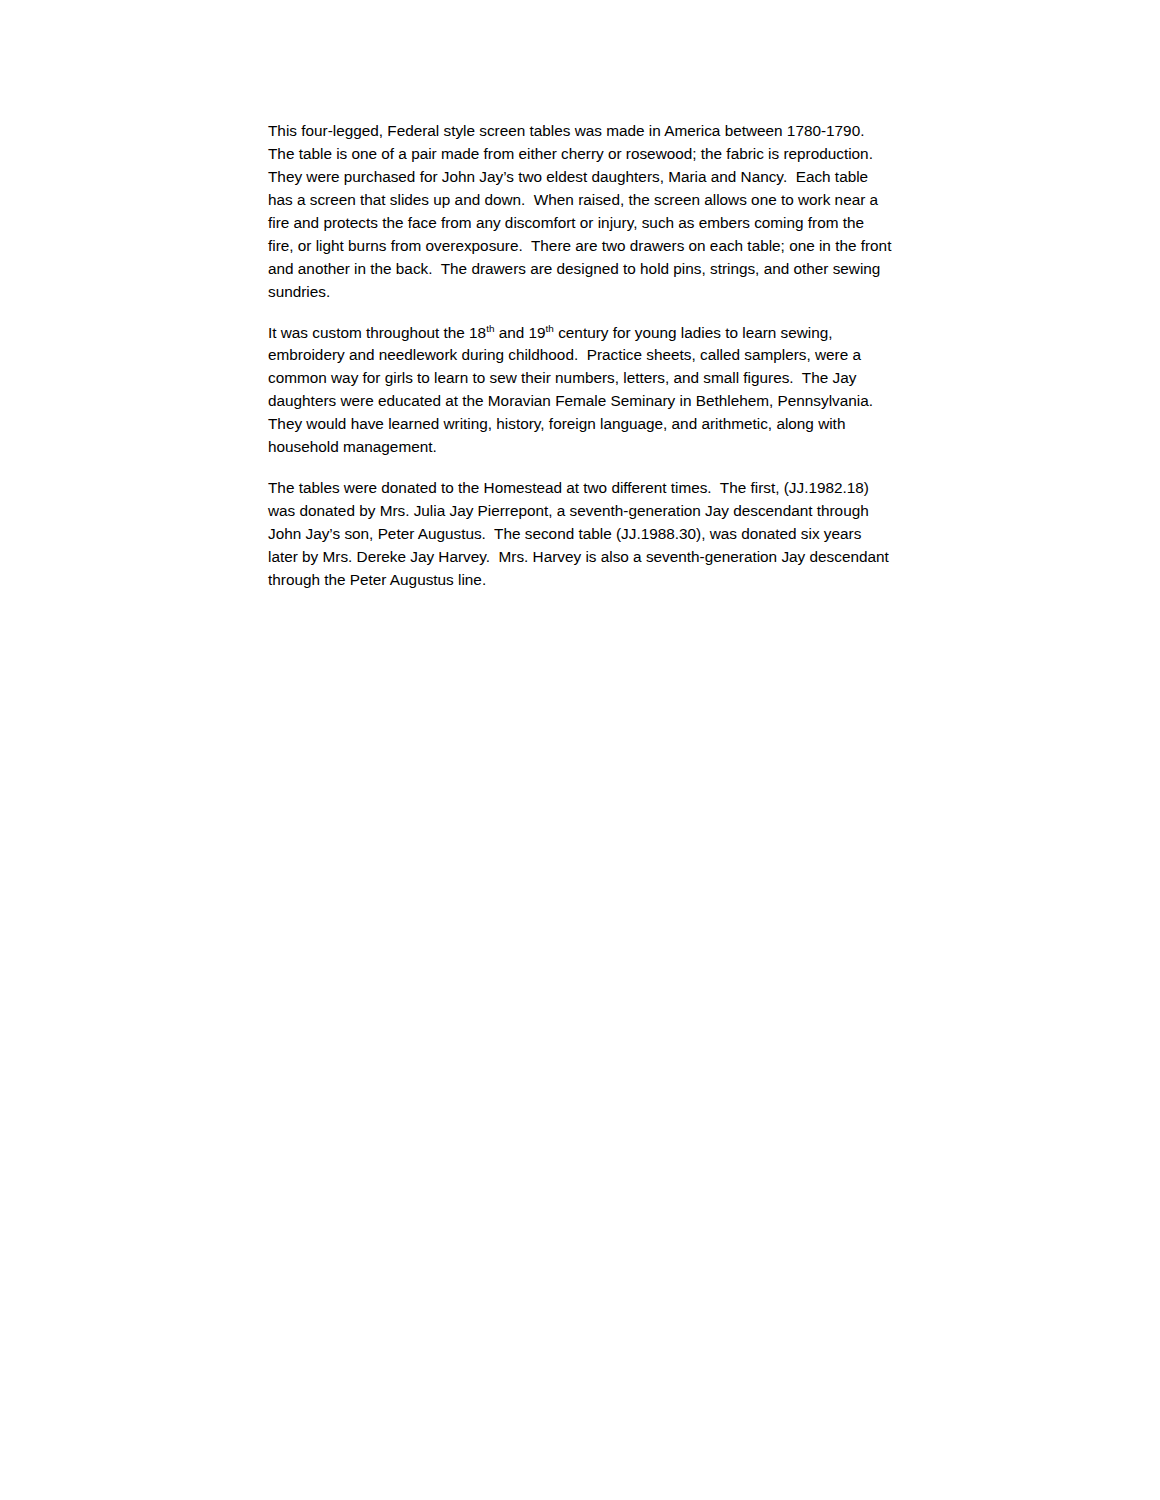This four-legged, Federal style screen tables was made in America between 1780-1790. The table is one of a pair made from either cherry or rosewood; the fabric is reproduction. They were purchased for John Jay’s two eldest daughters, Maria and Nancy. Each table has a screen that slides up and down. When raised, the screen allows one to work near a fire and protects the face from any discomfort or injury, such as embers coming from the fire, or light burns from overexposure. There are two drawers on each table; one in the front and another in the back. The drawers are designed to hold pins, strings, and other sewing sundries.
It was custom throughout the 18th and 19th century for young ladies to learn sewing, embroidery and needlework during childhood. Practice sheets, called samplers, were a common way for girls to learn to sew their numbers, letters, and small figures. The Jay daughters were educated at the Moravian Female Seminary in Bethlehem, Pennsylvania. They would have learned writing, history, foreign language, and arithmetic, along with household management.
The tables were donated to the Homestead at two different times. The first, (JJ.1982.18) was donated by Mrs. Julia Jay Pierrepont, a seventh-generation Jay descendant through John Jay’s son, Peter Augustus. The second table (JJ.1988.30), was donated six years later by Mrs. Dereke Jay Harvey. Mrs. Harvey is also a seventh-generation Jay descendant through the Peter Augustus line.